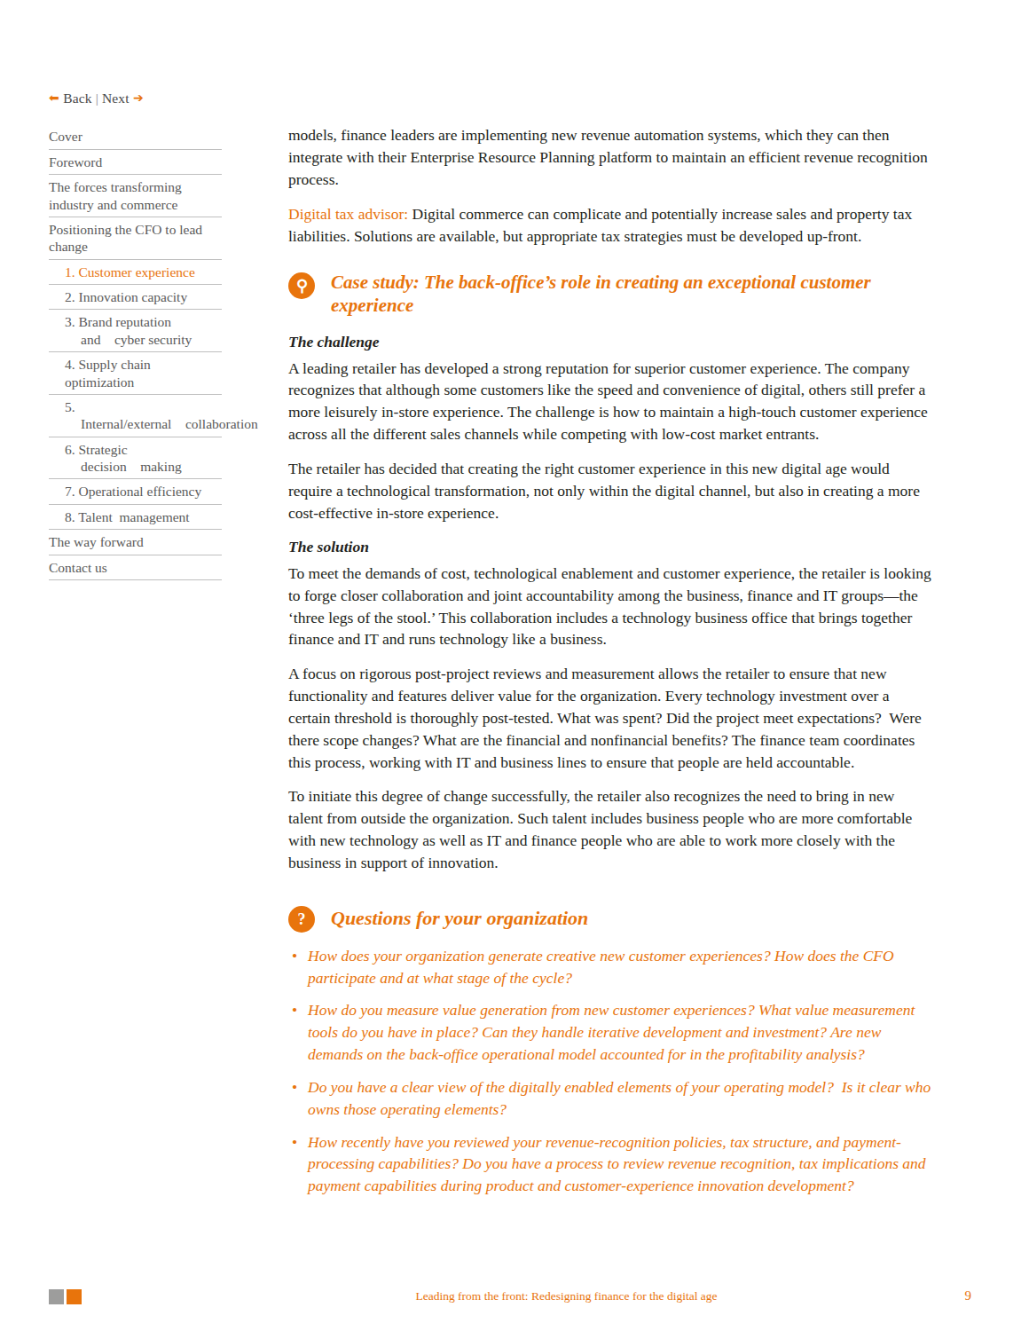⬅ Back|Next ➔
Cover
Foreword
The forces transforming industry and commerce
Positioning the CFO to lead change
1. Customer experience
2. Innovation capacity
3. Brand reputation and cyber security
4. Supply chain optimization
5. Internal/external collaboration
6. Strategic decision making
7. Operational efficiency
8. Talent management
The way forward
Contact us
models, finance leaders are implementing new revenue automation systems, which they can then integrate with their Enterprise Resource Planning platform to maintain an efficient revenue recognition process.
Digital tax advisor: Digital commerce can complicate and potentially increase sales and property tax liabilities. Solutions are available, but appropriate tax strategies must be developed up-front.
⚲Case study: The back-office’s role in creating an exceptional customer experience
The challenge
A leading retailer has developed a strong reputation for superior customer experience. The company recognizes that although some customers like the speed and convenience of digital, others still prefer a more leisurely in-store experience. The challenge is how to maintain a high-touch customer experience across all the different sales channels while competing with low-cost market entrants.
The retailer has decided that creating the right customer experience in this new digital age would require a technological transformation, not only within the digital channel, but also in creating a more cost-effective in-store experience.
The solution
To meet the demands of cost, technological enablement and customer experience, the retailer is looking to forge closer collaboration and joint accountability among the business, finance and IT groups—the ‘three legs of the stool.’ This collaboration includes a technology business office that brings together finance and IT and runs technology like a business.
A focus on rigorous post-project reviews and measurement allows the retailer to ensure that new functionality and features deliver value for the organization. Every technology investment over a certain threshold is thoroughly post-tested. What was spent? Did the project meet expectations? Were there scope changes? What are the financial and nonfinancial benefits? The finance team coordinates this process, working with IT and business lines to ensure that people are held accountable.
To initiate this degree of change successfully, the retailer also recognizes the need to bring in new talent from outside the organization. Such talent includes business people who are more comfortable with new technology as well as IT and finance people who are able to work more closely with the business in support of innovation.
?Questions for your organization
How does your organization generate creative new customer experiences? How does the CFO participate and at what stage of the cycle?
How do you measure value generation from new customer experiences? What value measurement tools do you have in place? Can they handle iterative development and investment? Are new demands on the back-office operational model accounted for in the profitability analysis?
Do you have a clear view of the digitally enabled elements of your operating model? Is it clear who owns those operating elements?
How recently have you reviewed your revenue-recognition policies, tax structure, and payment-processing capabilities? Do you have a process to review revenue recognition, tax implications and payment capabilities during product and customer-experience innovation development?
Leading from the front: Redesigning finance for the digital age
9